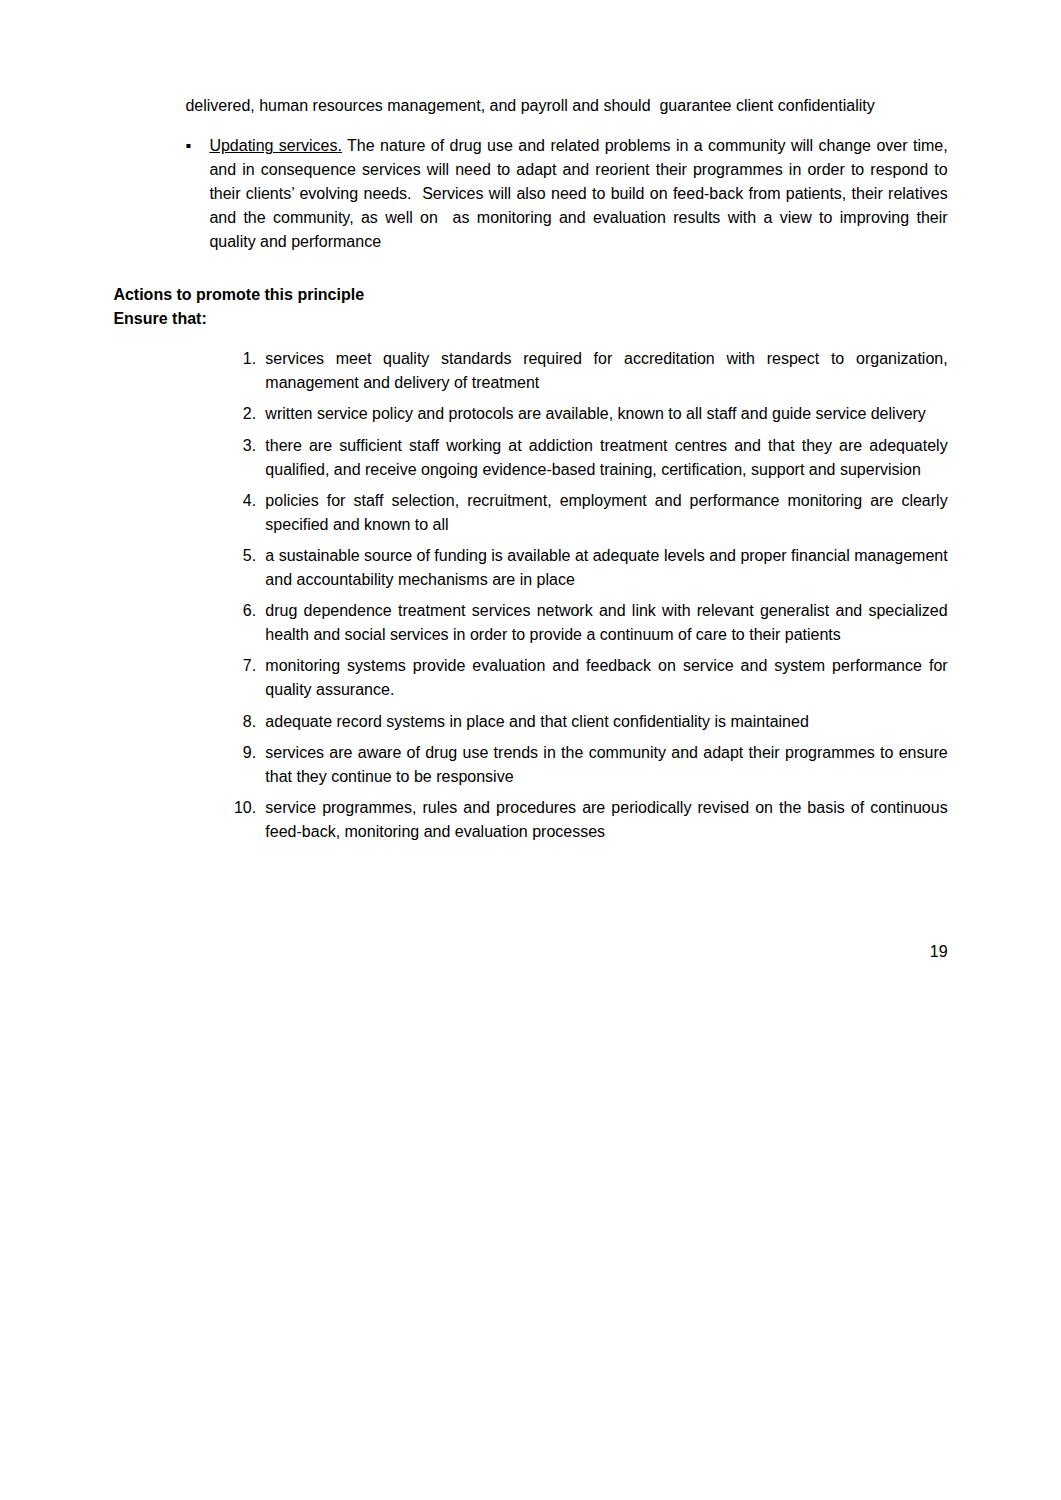delivered, human resources management, and payroll and should guarantee client confidentiality
Updating services. The nature of drug use and related problems in a community will change over time, and in consequence services will need to adapt and reorient their programmes in order to respond to their clients’ evolving needs. Services will also need to build on feed-back from patients, their relatives and the community, as well on as monitoring and evaluation results with a view to improving their quality and performance
Actions to promote this principle
Ensure that:
services meet quality standards required for accreditation with respect to organization, management and delivery of treatment
written service policy and protocols are available, known to all staff and guide service delivery
there are sufficient staff working at addiction treatment centres and that they are adequately qualified, and receive ongoing evidence-based training, certification, support and supervision
policies for staff selection, recruitment, employment and performance monitoring are clearly specified and known to all
a sustainable source of funding is available at adequate levels and proper financial management and accountability mechanisms are in place
drug dependence treatment services network and link with relevant generalist and specialized health and social services in order to provide a continuum of care to their patients
monitoring systems provide evaluation and feedback on service and system performance for quality assurance.
adequate record systems in place and that client confidentiality is maintained
services are aware of drug use trends in the community and adapt their programmes to ensure that they continue to be responsive
service programmes, rules and procedures are periodically revised on the basis of continuous feed-back, monitoring and evaluation processes
19